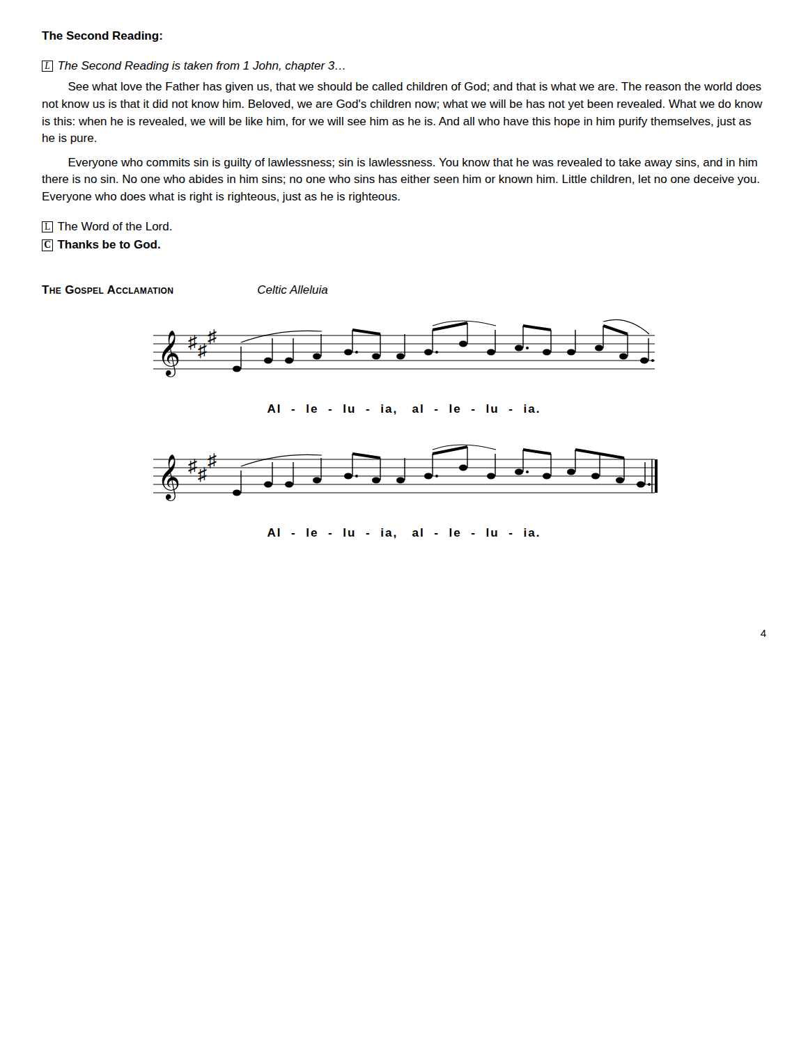The Second Reading:
LThe Second Reading is taken from 1 John, chapter 3…
See what love the Father has given us, that we should be called children of God; and that is what we are. The reason the world does not know us is that it did not know him. Beloved, we are God's children now; what we will be has not yet been revealed. What we do know is this: when he is revealed, we will be like him, for we will see him as he is. And all who have this hope in him purify themselves, just as he is pure.
Everyone who commits sin is guilty of lawlessness; sin is lawlessness. You know that he was revealed to take away sins, and in him there is no sin. No one who abides in him sins; no one who sins has either seen him or known him. Little children, let no one deceive you. Everyone who does what is right is righteous, just as he is righteous.
LThe Word of the Lord.
CThanks be to God.
The Gospel Acclamation Celtic Alleluia
𝄞 ♯ ♯ ♯
Al - le - lu - ia, al - le - lu - ia.
𝄞 ♯ ♯ ♯
Al - le - lu - ia, al - le - lu - ia.
4